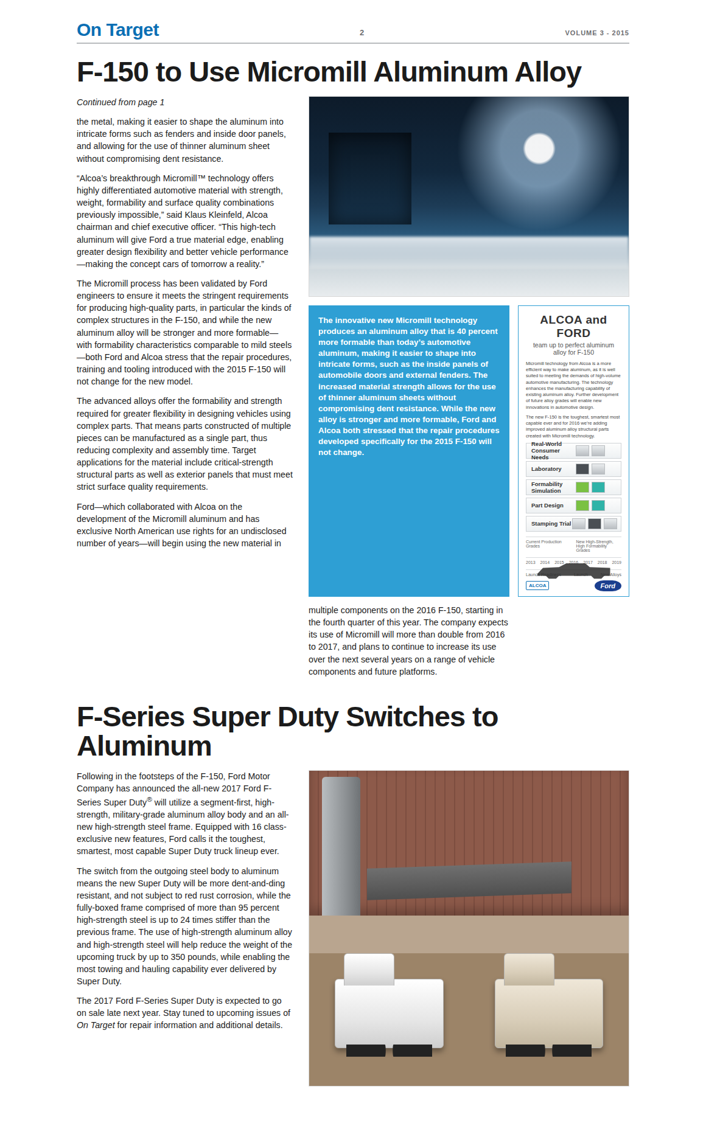On Target
2
VOLUME 3 - 2015
F-150 to Use Micromill Aluminum Alloy
Continued from page 1
the metal, making it easier to shape the aluminum into intricate forms such as fenders and inside door panels, and allowing for the use of thinner aluminum sheet without compromising dent resistance.
“Alcoa’s breakthrough Micromill™ technology offers highly differentiated automotive material with strength, weight, formability and surface quality combinations previously impossible,” said Klaus Kleinfeld, Alcoa chairman and chief executive officer. “This high-tech aluminum will give Ford a true material edge, enabling greater design flexibility and better vehicle performance—making the concept cars of tomorrow a reality.”
The Micromill process has been validated by Ford engineers to ensure it meets the stringent requirements for producing high-quality parts, in particular the kinds of complex structures in the F-150, and while the new aluminum alloy will be stronger and more formable—with formability characteristics comparable to mild steels—both Ford and Alcoa stress that the repair procedures, training and tooling introduced with the 2015 F-150 will not change for the new model.
The advanced alloys offer the formability and strength required for greater flexibility in designing vehicles using complex parts. That means parts constructed of multiple pieces can be manufactured as a single part, thus reducing complexity and assembly time. Target applications for the material include critical-strength structural parts as well as exterior panels that must meet strict surface quality requirements.
Ford—which collaborated with Alcoa on the development of the Micromill aluminum and has exclusive North American use rights for an undisclosed number of years—will begin using the new material in
The innovative new Micromill technology produces an aluminum alloy that is 40 percent more formable than today’s automotive aluminum, making it easier to shape into intricate forms, such as the inside panels of automobile doors and external fenders. The increased material strength allows for the use of thinner aluminum sheets without compromising dent resistance. While the new alloy is stronger and more formable, Ford and Alcoa both stressed that the repair procedures developed specifically for the 2015 F-150 will not change.
ALCOA and FORD
team up to perfect aluminum alloy for F-150
Micromill technology from Alcoa is a more efficient way to make aluminum, as it is well suited to meeting the demands of high-volume automotive manufacturing. The technology enhances the manufacturing capability of existing aluminum alloy. Further development of future alloy grades will enable new innovations in automotive design.
The new F-150 is the toughest, smartest most capable ever and for 2016 we’re adding improved aluminum alloy structural parts created with Micromill technology.
Real-World Consumer Needs
Laboratory
Formability
Simulation
Part Design
Stamping Trial
Current Production Grades New High-Strength,
High Formability Grades
2013201420152016201720182019
Launch Readiness Launch New Alloys
ALCOA Ford
multiple components on the 2016 F-150, starting in the fourth quarter of this year. The company expects its use of Micromill will more than double from 2016 to 2017, and plans to continue to increase its use over the next several years on a range of vehicle components and future platforms.
F-Series Super Duty Switches to Aluminum
Following in the footsteps of the F-150, Ford Motor Company has announced the all-new 2017 Ford F-Series Super Duty® will utilize a segment-first, high-strength, military-grade aluminum alloy body and an all-new high-strength steel frame. Equipped with 16 class-exclusive new features, Ford calls it the toughest, smartest, most capable Super Duty truck lineup ever.
The switch from the outgoing steel body to aluminum means the new Super Duty will be more dent-and-ding resistant, and not subject to red rust corrosion, while the fully-boxed frame comprised of more than 95 percent high-strength steel is up to 24 times stiffer than the previous frame. The use of high-strength aluminum alloy and high-strength steel will help reduce the weight of the upcoming truck by up to 350 pounds, while enabling the most towing and hauling capability ever delivered by Super Duty.
The 2017 Ford F-Series Super Duty is expected to go on sale late next year. Stay tuned to upcoming issues of On Target for repair information and additional details.